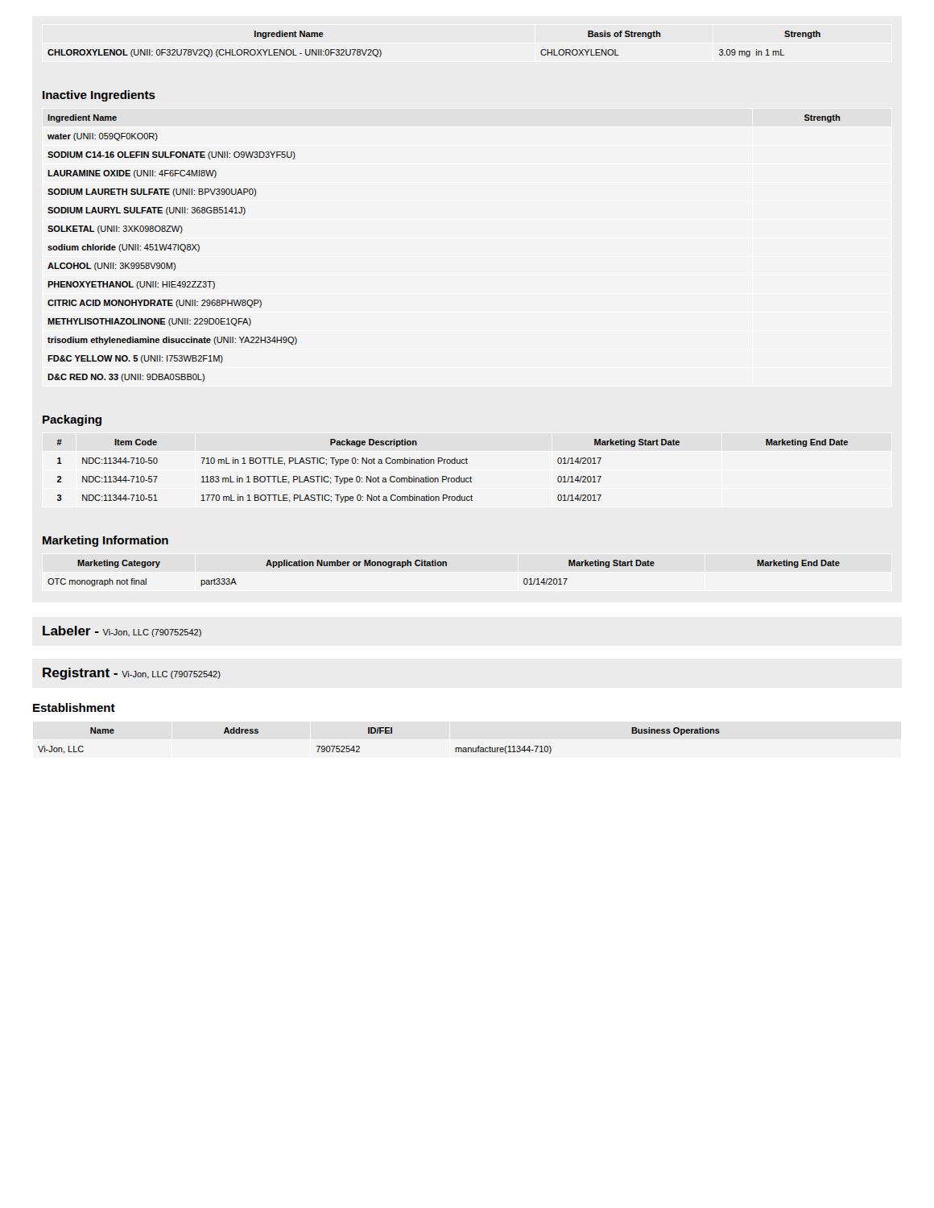| Ingredient Name | Basis of Strength | Strength |
| --- | --- | --- |
| CHLOROXYLENOL (UNII: 0F32U78V2Q) (CHLOROXYLENOL - UNII:0F32U78V2Q) | CHLOROXYLENOL | 3.09 mg in 1 mL |
Inactive Ingredients
| Ingredient Name | Strength |
| --- | --- |
| water (UNII: 059QF0KO0R) | |
| SODIUM C14-16 OLEFIN SULFONATE (UNII: O9W3D3YF5U) | |
| LAURAMINE OXIDE (UNII: 4F6FC4MI8W) | |
| SODIUM LAURETH SULFATE (UNII: BPV390UAP0) | |
| SODIUM LAURYL SULFATE (UNII: 368GB5141J) | |
| SOLKETAL (UNII: 3XK098O8ZW) | |
| sodium chloride (UNII: 451W47IQ8X) | |
| ALCOHOL (UNII: 3K9958V90M) | |
| PHENOXYETHANOL (UNII: HIE492ZZ3T) | |
| CITRIC ACID MONOHYDRATE (UNII: 2968PHW8QP) | |
| METHYLISOTHIAZOLINONE (UNII: 229D0E1QFA) | |
| trisodium ethylenediamine disuccinate (UNII: YA22H34H9Q) | |
| FD&C YELLOW NO. 5 (UNII: I753WB2F1M) | |
| D&C RED NO. 33 (UNII: 9DBA0SBB0L) | |
Packaging
| # | Item Code | Package Description | Marketing Start Date | Marketing End Date |
| --- | --- | --- | --- | --- |
| 1 | NDC:11344-710-50 | 710 mL in 1 BOTTLE, PLASTIC; Type 0: Not a Combination Product | 01/14/2017 | |
| 2 | NDC:11344-710-57 | 1183 mL in 1 BOTTLE, PLASTIC; Type 0: Not a Combination Product | 01/14/2017 | |
| 3 | NDC:11344-710-51 | 1770 mL in 1 BOTTLE, PLASTIC; Type 0: Not a Combination Product | 01/14/2017 | |
Marketing Information
| Marketing Category | Application Number or Monograph Citation | Marketing Start Date | Marketing End Date |
| --- | --- | --- | --- |
| OTC monograph not final | part333A | 01/14/2017 | |
Labeler - Vi-Jon, LLC (790752542)
Registrant - Vi-Jon, LLC (790752542)
Establishment
| Name | Address | ID/FEI | Business Operations |
| --- | --- | --- | --- |
| Vi-Jon, LLC | | 790752542 | manufacture(11344-710) |